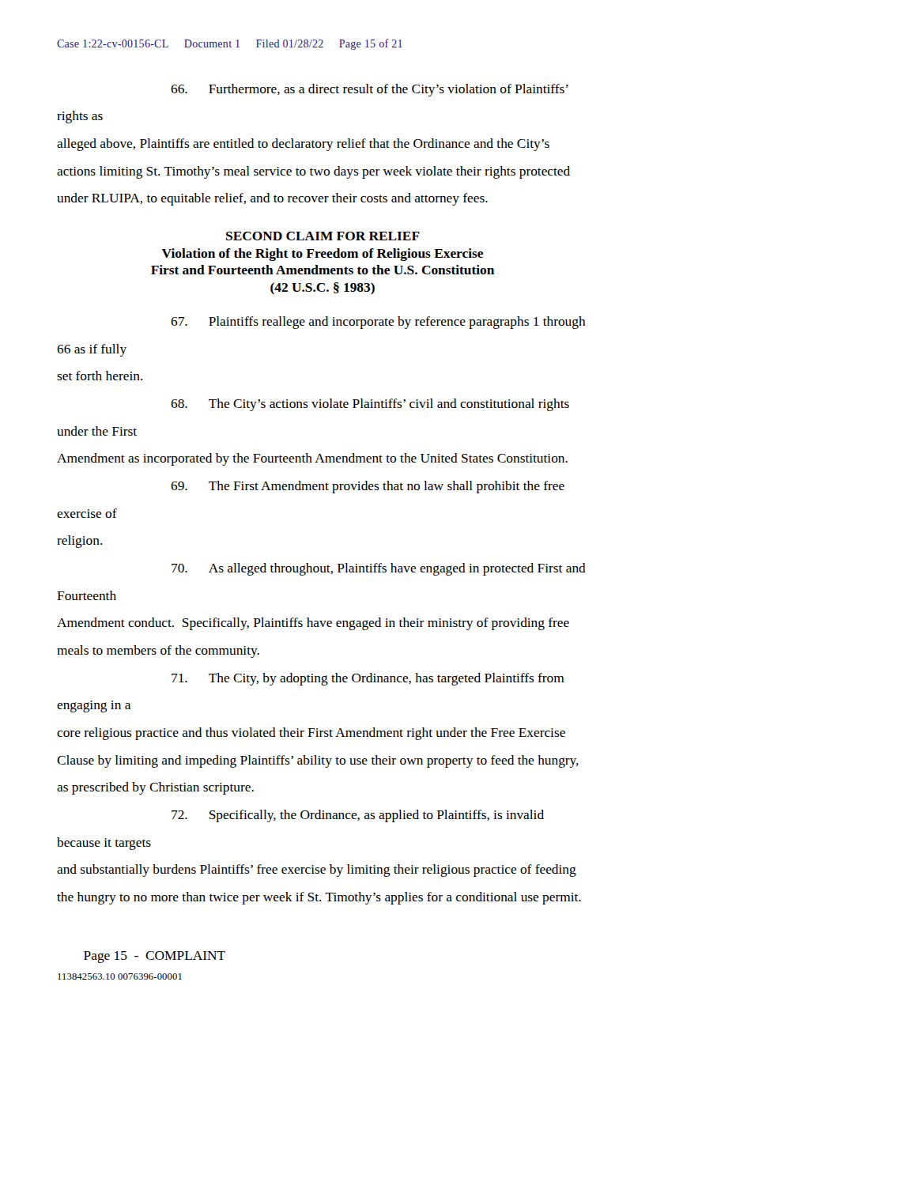Case 1:22-cv-00156-CL Document 1 Filed 01/28/22 Page 15 of 21
66. Furthermore, as a direct result of the City’s violation of Plaintiffs’ rights as
alleged above, Plaintiffs are entitled to declaratory relief that the Ordinance and the City’s
actions limiting St. Timothy’s meal service to two days per week violate their rights protected
under RLUIPA, to equitable relief, and to recover their costs and attorney fees.
SECOND CLAIM FOR RELIEF
Violation of the Right to Freedom of Religious Exercise
First and Fourteenth Amendments to the U.S. Constitution
(42 U.S.C. § 1983)
67. Plaintiffs reallege and incorporate by reference paragraphs 1 through 66 as if fully
set forth herein.
68. The City’s actions violate Plaintiffs’ civil and constitutional rights under the First
Amendment as incorporated by the Fourteenth Amendment to the United States Constitution.
69. The First Amendment provides that no law shall prohibit the free exercise of
religion.
70. As alleged throughout, Plaintiffs have engaged in protected First and Fourteenth
Amendment conduct. Specifically, Plaintiffs have engaged in their ministry of providing free
meals to members of the community.
71. The City, by adopting the Ordinance, has targeted Plaintiffs from engaging in a
core religious practice and thus violated their First Amendment right under the Free Exercise
Clause by limiting and impeding Plaintiffs’ ability to use their own property to feed the hungry,
as prescribed by Christian scripture.
72. Specifically, the Ordinance, as applied to Plaintiffs, is invalid because it targets
and substantially burdens Plaintiffs’ free exercise by limiting their religious practice of feeding
the hungry to no more than twice per week if St. Timothy’s applies for a conditional use permit.
Page 15 - COMPLAINT
113842563.10 0076396-00001